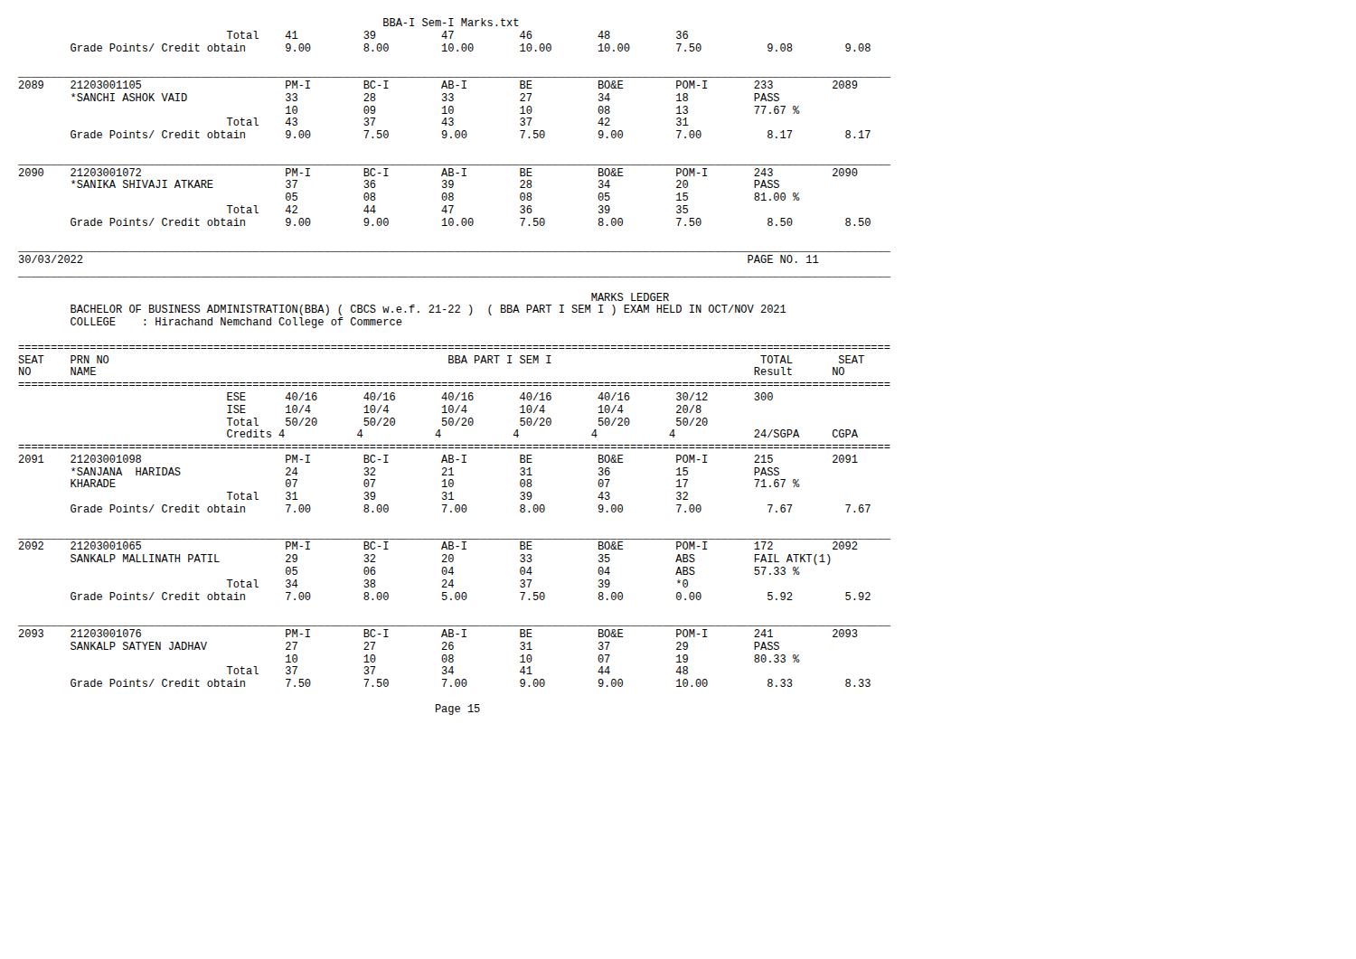BBA-I Sem-I Marks.txt
                                Total    41          39          47          46          48          36
        Grade Points/ Credit obtain      9.00        8.00        10.00       10.00       10.00       7.50          9.08        9.08

______________________________________________________________________________________________________________________________________
2089    21203001105                      PM-I        BC-I        AB-I        BE          BO&E        POM-I       233         2089
        *SANCHI ASHOK VAID               33          28          33          27          34          18          PASS
                                         10          09          10          10          08          13          77.67 %
                                Total    43          37          43          37          42          31
        Grade Points/ Credit obtain      9.00        7.50        9.00        7.50        9.00        7.00          8.17        8.17

______________________________________________________________________________________________________________________________________
2090    21203001072                      PM-I        BC-I        AB-I        BE          BO&E        POM-I       243         2090
        *SANIKA SHIVAJI ATKARE           37          36          39          28          34          20          PASS
                                         05          08          08          08          05          15          81.00 %
                                Total    42          44          47          36          39          35
        Grade Points/ Credit obtain      9.00        9.00        10.00       7.50        8.00        7.50          8.50        8.50

______________________________________________________________________________________________________________________________________
30/03/2022                                                                                                      PAGE NO. 11
______________________________________________________________________________________________________________________________________

                                                                                        MARKS LEDGER
        BACHELOR OF BUSINESS ADMINISTRATION(BBA) ( CBCS w.e.f. 21-22 )  ( BBA PART I SEM I ) EXAM HELD IN OCT/NOV 2021
        COLLEGE    : Hirachand Nemchand College of Commerce

======================================================================================================================================
SEAT    PRN NO                                                    BBA PART I SEM I                                TOTAL       SEAT
NO      NAME                                                                                                     Result      NO
======================================================================================================================================
                                ESE      40/16       40/16       40/16       40/16       40/16       30/12       300
                                ISE      10/4        10/4        10/4        10/4        10/4        20/8
                                Total    50/20       50/20       50/20       50/20       50/20       50/20
                                Credits 4           4           4           4           4           4            24/SGPA     CGPA
======================================================================================================================================
2091    21203001098                      PM-I        BC-I        AB-I        BE          BO&E        POM-I       215         2091
        *SANJANA  HARIDAS                24          32          21          31          36          15          PASS
        KHARADE                          07          07          10          08          07          17          71.67 %
                                Total    31          39          31          39          43          32
        Grade Points/ Credit obtain      7.00        8.00        7.00        8.00        9.00        7.00          7.67        7.67

______________________________________________________________________________________________________________________________________
2092    21203001065                      PM-I        BC-I        AB-I        BE          BO&E        POM-I       172         2092
        SANKALP MALLINATH PATIL          29          32          20          33          35          ABS         FAIL ATKT(1)
                                         05          06          04          04          04          ABS         57.33 %
                                Total    34          38          24          37          39          *0
        Grade Points/ Credit obtain      7.00        8.00        5.00        7.50        8.00        0.00          5.92        5.92

______________________________________________________________________________________________________________________________________
2093    21203001076                      PM-I        BC-I        AB-I        BE          BO&E        POM-I       241         2093
        SANKALP SATYEN JADHAV            27          27          26          31          37          29          PASS
                                         10          10          08          10          07          19          80.33 %
                                Total    37          37          34          41          44          48
        Grade Points/ Credit obtain      7.50        7.50        7.00        9.00        9.00        10.00         8.33        8.33

                                                                Page 15